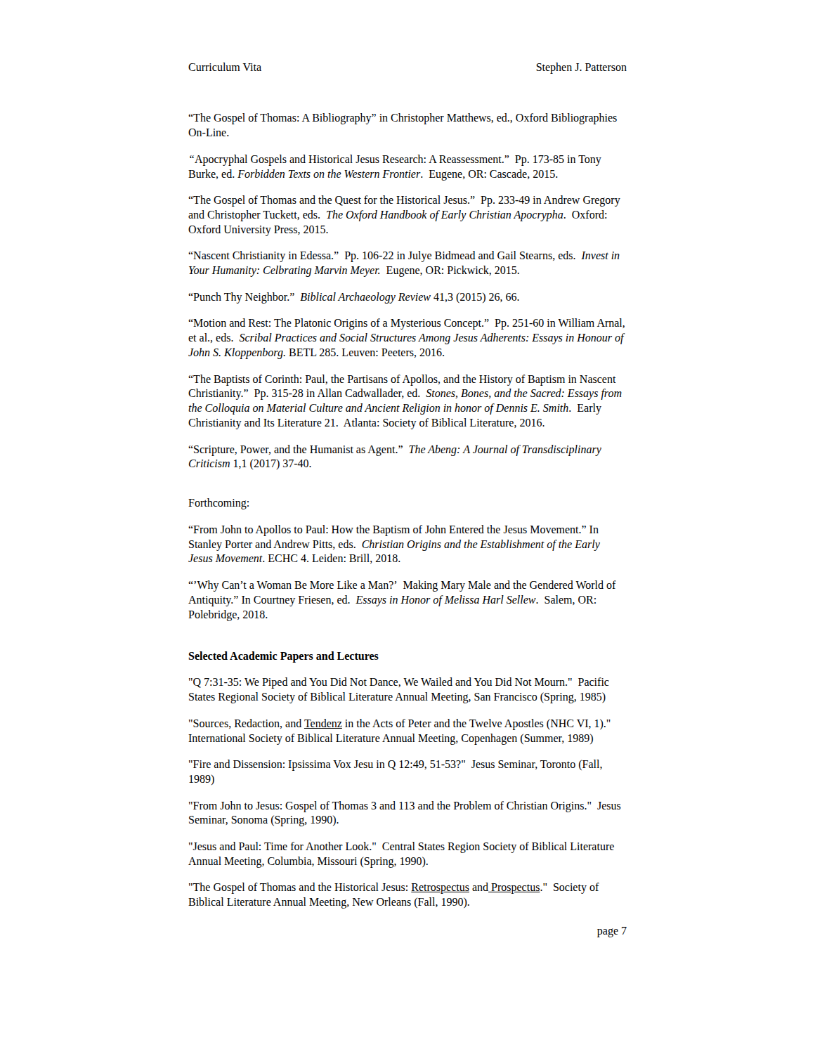Curriculum Vita Stephen J. Patterson
“The Gospel of Thomas: A Bibliography” in Christopher Matthews, ed., Oxford Bibliographies On-Line.
“Apocryphal Gospels and Historical Jesus Research: A Reassessment.” Pp. 173-85 in Tony Burke, ed. Forbidden Texts on the Western Frontier. Eugene, OR: Cascade, 2015.
“The Gospel of Thomas and the Quest for the Historical Jesus.” Pp. 233-49 in Andrew Gregory and Christopher Tuckett, eds. The Oxford Handbook of Early Christian Apocrypha. Oxford: Oxford University Press, 2015.
“Nascent Christianity in Edessa.” Pp. 106-22 in Julye Bidmead and Gail Stearns, eds. Invest in Your Humanity: Celbrating Marvin Meyer. Eugene, OR: Pickwick, 2015.
“Punch Thy Neighbor.” Biblical Archaeology Review 41,3 (2015) 26, 66.
“Motion and Rest: The Platonic Origins of a Mysterious Concept.” Pp. 251-60 in William Arnal, et al., eds. Scribal Practices and Social Structures Among Jesus Adherents: Essays in Honour of John S. Kloppenborg. BETL 285. Leuven: Peeters, 2016.
“The Baptists of Corinth: Paul, the Partisans of Apollos, and the History of Baptism in Nascent Christianity.” Pp. 315-28 in Allan Cadwallader, ed. Stones, Bones, and the Sacred: Essays from the Colloquia on Material Culture and Ancient Religion in honor of Dennis E. Smith. Early Christianity and Its Literature 21. Atlanta: Society of Biblical Literature, 2016.
“Scripture, Power, and the Humanist as Agent.” The Abeng: A Journal of Transdisciplinary Criticism 1,1 (2017) 37-40.
Forthcoming:
“From John to Apollos to Paul: How the Baptism of John Entered the Jesus Movement.” In Stanley Porter and Andrew Pitts, eds. Christian Origins and the Establishment of the Early Jesus Movement. ECHC 4. Leiden: Brill, 2018.
“’Why Can’t a Woman Be More Like a Man?’ Making Mary Male and the Gendered World of Antiquity.” In Courtney Friesen, ed. Essays in Honor of Melissa Harl Sellew. Salem, OR: Polebridge, 2018.
Selected Academic Papers and Lectures
"Q 7:31-35: We Piped and You Did Not Dance, We Wailed and You Did Not Mourn." Pacific States Regional Society of Biblical Literature Annual Meeting, San Francisco (Spring, 1985)
"Sources, Redaction, and Tendenz in the Acts of Peter and the Twelve Apostles (NHC VI, 1)." International Society of Biblical Literature Annual Meeting, Copenhagen (Summer, 1989)
"Fire and Dissension: Ipsissima Vox Jesu in Q 12:49, 51-53?" Jesus Seminar, Toronto (Fall, 1989)
"From John to Jesus: Gospel of Thomas 3 and 113 and the Problem of Christian Origins." Jesus Seminar, Sonoma (Spring, 1990).
"Jesus and Paul: Time for Another Look." Central States Region Society of Biblical Literature Annual Meeting, Columbia, Missouri (Spring, 1990).
"The Gospel of Thomas and the Historical Jesus: Retrospectus and Prospectus." Society of Biblical Literature Annual Meeting, New Orleans (Fall, 1990).
page 7